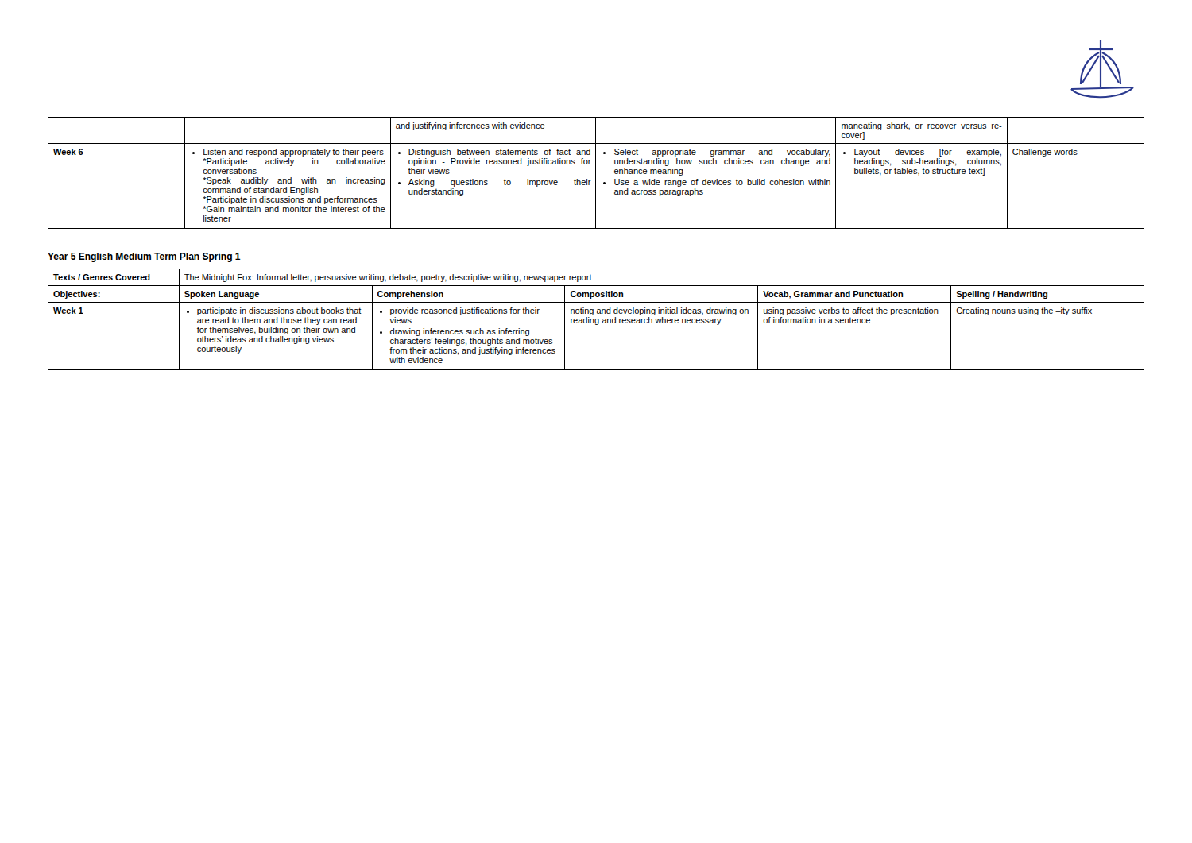| | | and justifying inferences with evidence | | maneating shark, or recover versus re-cover] | |
| Week 6 | Listen and respond appropriately to their peers *Participate actively in collaborative conversations *Speak audibly and with an increasing command of standard English *Participate in discussions and performances *Gain maintain and monitor the interest of the listener | Distinguish between statements of fact and opinion - Provide reasoned justifications for their views Asking questions to improve their understanding | Select appropriate grammar and vocabulary, understanding how such choices can change and enhance meaning Use a wide range of devices to build cohesion within and across paragraphs | Layout devices [for example, headings, sub-headings, columns, bullets, or tables, to structure text] | Challenge words |
Year 5 English Medium Term Plan Spring 1
| Texts / Genres Covered | The Midnight Fox: Informal letter, persuasive writing, debate, poetry, descriptive writing, newspaper report |
| Objectives: | Spoken Language | Comprehension | Composition | Vocab, Grammar and Punctuation | Spelling / Handwriting |
| Week 1 | participate in discussions about books that are read to them and those they can read for themselves, building on their own and others’ ideas and challenging views courteously | provide reasoned justifications for their views drawing inferences such as inferring characters’ feelings, thoughts and motives from their actions, and justifying inferences with evidence | noting and developing initial ideas, drawing on reading and research where necessary | using passive verbs to affect the presentation of information in a sentence | Creating nouns using the –ity suffix |